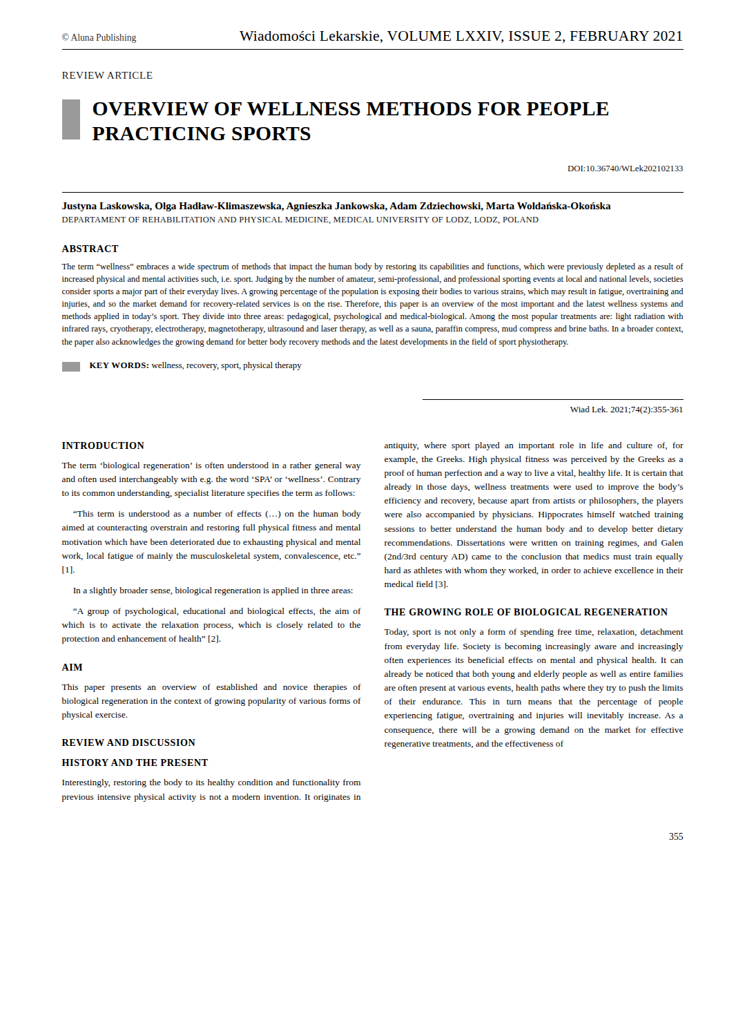© Aluna Publishing
Wiadomości Lekarskie, VOLUME LXXIV, ISSUE 2, FEBRUARY 2021
REVIEW ARTICLE
OVERVIEW OF WELLNESS METHODS FOR PEOPLE PRACTICING SPORTS
DOI:10.36740/WLek202102133
Justyna Laskowska, Olga Hadław-Klimaszewska, Agnieszka Jankowska, Adam Zdziechowski, Marta Woldańska-Okońska
DEPARTAMENT OF REHABILITATION AND PHYSICAL MEDICINE, MEDICAL UNIVERSITY OF LODZ, LODZ, POLAND
ABSTRACT
The term “wellness” embraces a wide spectrum of methods that impact the human body by restoring its capabilities and functions, which were previously depleted as a result of increased physical and mental activities such, i.e. sport. Judging by the number of amateur, semi-professional, and professional sporting events at local and national levels, societies consider sports a major part of their everyday lives. A growing percentage of the population is exposing their bodies to various strains, which may result in fatigue, overtraining and injuries, and so the market demand for recovery-related services is on the rise. Therefore, this paper is an overview of the most important and the latest wellness systems and methods applied in today’s sport. They divide into three areas: pedagogical, psychological and medical-biological. Among the most popular treatments are: light radiation with infrared rays, cryotherapy, electrotherapy, magnetotherapy, ultrasound and laser therapy, as well as a sauna, paraffin compress, mud compress and brine baths. In a broader context, the paper also acknowledges the growing demand for better body recovery methods and the latest developments in the field of sport physiotherapy.
KEY WORDS: wellness, recovery, sport, physical therapy
Wiad Lek. 2021;74(2):355-361
INTRODUCTION
The term ‘biological regeneration’ is often understood in a rather general way and often used interchangeably with e.g. the word ‘SPA’ or ‘wellness’. Contrary to its common understanding, specialist literature specifies the term as follows:
“This term is understood as a number of effects (…) on the human body aimed at counteracting overstrain and restoring full physical fitness and mental motivation which have been deteriorated due to exhausting physical and mental work, local fatigue of mainly the musculoskeletal system, convalescence, etc.” [1].
In a slightly broader sense, biological regeneration is applied in three areas:
“A group of psychological, educational and biological effects, the aim of which is to activate the relaxation process, which is closely related to the protection and enhancement of health” [2].
AIM
This paper presents an overview of established and novice therapies of biological regeneration in the context of growing popularity of various forms of physical exercise.
REVIEW AND DISCUSSION
HISTORY AND THE PRESENT
Interestingly, restoring the body to its healthy condition and functionality from previous intensive physical activity is not a modern invention. It originates in antiquity, where sport played an important role in life and culture of, for example, the Greeks. High physical fitness was perceived by the Greeks as a proof of human perfection and a way to live a vital, healthy life. It is certain that already in those days, wellness treatments were used to improve the body’s efficiency and recovery, because apart from artists or philosophers, the players were also accompanied by physicians. Hippocrates himself watched training sessions to better understand the human body and to develop better dietary recommendations. Dissertations were written on training regimes, and Galen (2nd/3rd century AD) came to the conclusion that medics must train equally hard as athletes with whom they worked, in order to achieve excellence in their medical field [3].
THE GROWING ROLE OF BIOLOGICAL REGENERATION
Today, sport is not only a form of spending free time, relaxation, detachment from everyday life. Society is becoming increasingly aware and increasingly often experiences its beneficial effects on mental and physical health. It can already be noticed that both young and elderly people as well as entire families are often present at various events, health paths where they try to push the limits of their endurance. This in turn means that the percentage of people experiencing fatigue, overtraining and injuries will inevitably increase. As a consequence, there will be a growing demand on the market for effective regenerative treatments, and the effectiveness of
355